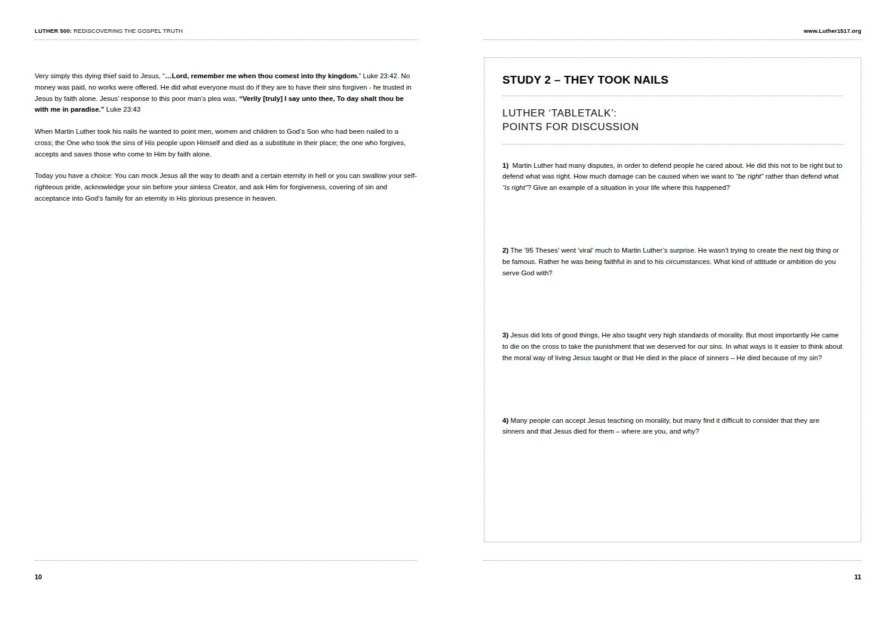LUTHER 500: REDISCOVERING THE GOSPEL TRUTH
www.Luther1517.org
Very simply this dying thief said to Jesus, “…Lord, remember me when thou comest into thy kingdom.” Luke 23:42. No money was paid, no works were offered. He did what everyone must do if they are to have their sins forgiven - he trusted in Jesus by faith alone. Jesus’ response to this poor man’s plea was, “Verily [truly] I say unto thee, To day shalt thou be with me in paradise.” Luke 23:43
When Martin Luther took his nails he wanted to point men, women and children to God’s Son who had been nailed to a cross; the One who took the sins of His people upon Himself and died as a substitute in their place; the one who forgives, accepts and saves those who come to Him by faith alone.
Today you have a choice: You can mock Jesus all the way to death and a certain eternity in hell or you can swallow your self-righteous pride, acknowledge your sin before your sinless Creator, and ask Him for forgiveness, covering of sin and acceptance into God’s family for an eternity in His glorious presence in heaven.
STUDY 2 – THEY TOOK NAILS
LUTHER ‘TABLETALK’:
POINTS FOR DISCUSSION
1) Martin Luther had many disputes, in order to defend people he cared about. He did this not to be right but to defend what was right. How much damage can be caused when we want to “be right” rather than defend what “is right”? Give an example of a situation in your life where this happened?
2) The ’95 Theses’ went ‘viral’ much to Martin Luther’s surprise. He wasn’t trying to create the next big thing or be famous. Rather he was being faithful in and to his circumstances. What kind of attitude or ambition do you serve God with?
3) Jesus did lots of good things, He also taught very high standards of morality. But most importantly He came to die on the cross to take the punishment that we deserved for our sins. In what ways is it easier to think about the moral way of living Jesus taught or that He died in the place of sinners – He died because of my sin?
4) Many people can accept Jesus teaching on morality, but many find it difficult to consider that they are sinners and that Jesus died for them – where are you, and why?
10
11